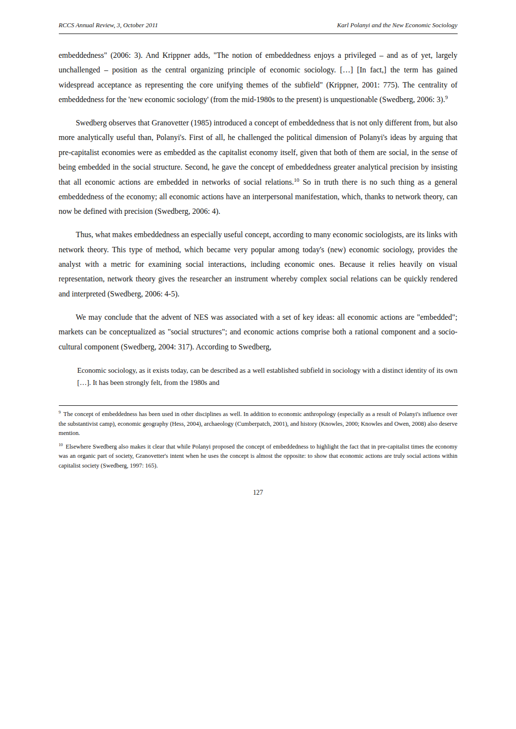RCCS Annual Review, 3, October 2011
Karl Polanyi and the New Economic Sociology
embeddedness" (2006: 3). And Krippner adds, "The notion of embeddedness enjoys a privileged – and as of yet, largely unchallenged – position as the central organizing principle of economic sociology. […] [In fact,] the term has gained widespread acceptance as representing the core unifying themes of the subfield" (Krippner, 2001: 775). The centrality of embeddedness for the 'new economic sociology' (from the mid-1980s to the present) is unquestionable (Swedberg, 2006: 3).9
Swedberg observes that Granovetter (1985) introduced a concept of embeddedness that is not only different from, but also more analytically useful than, Polanyi's. First of all, he challenged the political dimension of Polanyi's ideas by arguing that pre-capitalist economies were as embedded as the capitalist economy itself, given that both of them are social, in the sense of being embedded in the social structure. Second, he gave the concept of embeddedness greater analytical precision by insisting that all economic actions are embedded in networks of social relations.10 So in truth there is no such thing as a general embeddedness of the economy; all economic actions have an interpersonal manifestation, which, thanks to network theory, can now be defined with precision (Swedberg, 2006: 4).
Thus, what makes embeddedness an especially useful concept, according to many economic sociologists, are its links with network theory. This type of method, which became very popular among today's (new) economic sociology, provides the analyst with a metric for examining social interactions, including economic ones. Because it relies heavily on visual representation, network theory gives the researcher an instrument whereby complex social relations can be quickly rendered and interpreted (Swedberg, 2006: 4-5).
We may conclude that the advent of NES was associated with a set of key ideas: all economic actions are "embedded"; markets can be conceptualized as "social structures"; and economic actions comprise both a rational component and a socio-cultural component (Swedberg, 2004: 317). According to Swedberg,
Economic sociology, as it exists today, can be described as a well established subfield in sociology with a distinct identity of its own […]. It has been strongly felt, from the 1980s and
9 The concept of embeddedness has been used in other disciplines as well. In addition to economic anthropology (especially as a result of Polanyi's influence over the substantivist camp), economic geography (Hess, 2004), archaeology (Cumberpatch, 2001), and history (Knowles, 2000; Knowles and Owen, 2008) also deserve mention.
10 Elsewhere Swedberg also makes it clear that while Polanyi proposed the concept of embeddedness to highlight the fact that in pre-capitalist times the economy was an organic part of society, Granovetter's intent when he uses the concept is almost the opposite: to show that economic actions are truly social actions within capitalist society (Swedberg, 1997: 165).
127